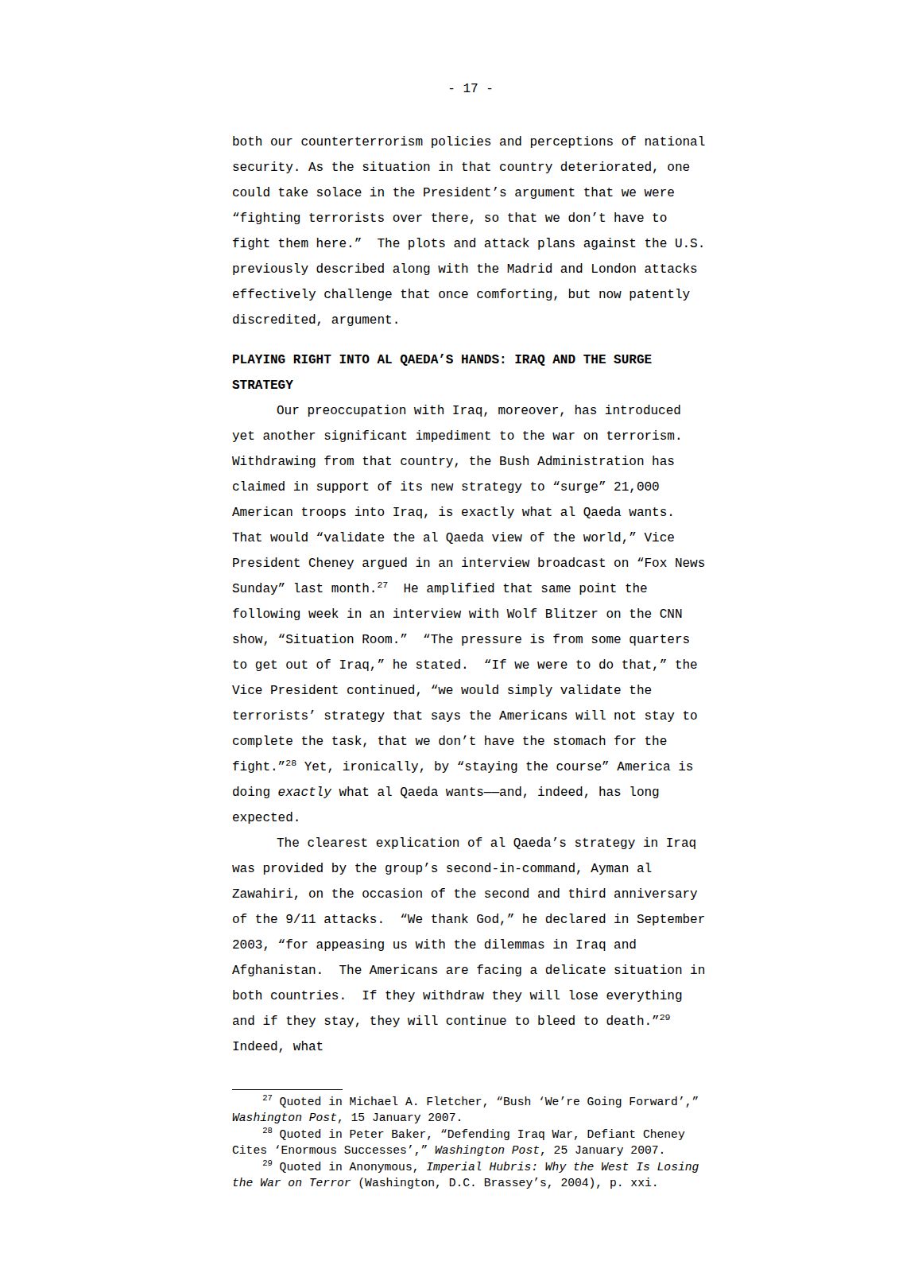- 17 -
both our counterterrorism policies and perceptions of national security. As the situation in that country deteriorated, one could take solace in the President’s argument that we were “fighting terrorists over there, so that we don’t have to fight them here.” The plots and attack plans against the U.S. previously described along with the Madrid and London attacks effectively challenge that once comforting, but now patently discredited, argument.
PLAYING RIGHT INTO AL QAEDA’S HANDS: IRAQ AND THE SURGE STRATEGY
Our preoccupation with Iraq, moreover, has introduced yet another significant impediment to the war on terrorism. Withdrawing from that country, the Bush Administration has claimed in support of its new strategy to “surge” 21,000 American troops into Iraq, is exactly what al Qaeda wants. That would “validate the al Qaeda view of the world,” Vice President Cheney argued in an interview broadcast on “Fox News Sunday” last month.27 He amplified that same point the following week in an interview with Wolf Blitzer on the CNN show, “Situation Room.” “The pressure is from some quarters to get out of Iraq,” he stated. “If we were to do that,” the Vice President continued, “we would simply validate the terrorists’ strategy that says the Americans will not stay to complete the task, that we don’t have the stomach for the fight.”28 Yet, ironically, by “staying the course” America is doing exactly what al Qaeda wants——and, indeed, has long expected.
The clearest explication of al Qaeda’s strategy in Iraq was provided by the group’s second-in-command, Ayman al Zawahiri, on the occasion of the second and third anniversary of the 9/11 attacks. “We thank God,” he declared in September 2003, “for appeasing us with the dilemmas in Iraq and Afghanistan. The Americans are facing a delicate situation in both countries. If they withdraw they will lose everything and if they stay, they will continue to bleed to death.”29 Indeed, what
27 Quoted in Michael A. Fletcher, “Bush ‘We’re Going Forward’,” Washington Post, 15 January 2007.
28 Quoted in Peter Baker, “Defending Iraq War, Defiant Cheney Cites ‘Enormous Successes’,” Washington Post, 25 January 2007.
29 Quoted in Anonymous, Imperial Hubris: Why the West Is Losing the War on Terror (Washington, D.C. Brassey’s, 2004), p. xxi.